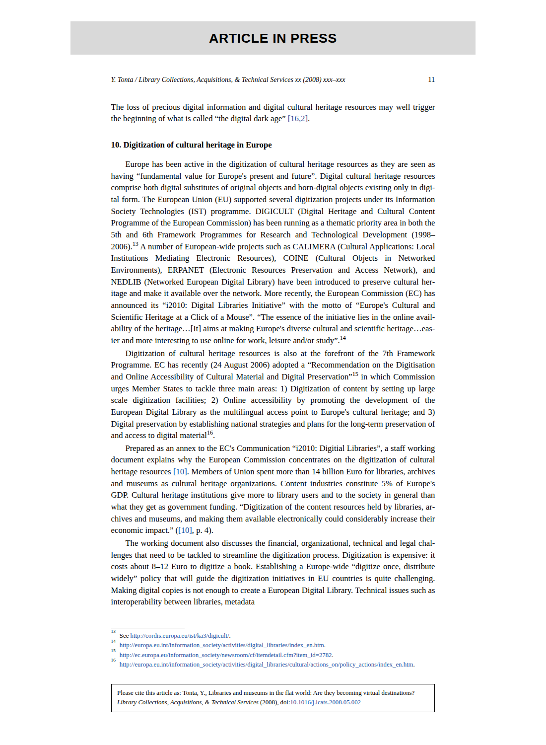ARTICLE IN PRESS
Y. Tonta / Library Collections, Acquisitions, & Technical Services xx (2008) xxx–xxx
11
The loss of precious digital information and digital cultural heritage resources may well trigger the beginning of what is called “the digital dark age” [16,2].
10. Digitization of cultural heritage in Europe
Europe has been active in the digitization of cultural heritage resources as they are seen as having “fundamental value for Europe's present and future”. Digital cultural heritage resources comprise both digital substitutes of original objects and born-digital objects existing only in digital form. The European Union (EU) supported several digitization projects under its Information Society Technologies (IST) programme. DIGICULT (Digital Heritage and Cultural Content Programme of the European Commission) has been running as a thematic priority area in both the 5th and 6th Framework Programmes for Research and Technological Development (1998–2006).13 A number of European-wide projects such as CALIMERA (Cultural Applications: Local Institutions Mediating Electronic Resources), COINE (Cultural Objects in Networked Environments), ERPANET (Electronic Resources Preservation and Access Network), and NEDLIB (Networked European Digital Library) have been introduced to preserve cultural heritage and make it available over the network. More recently, the European Commission (EC) has announced its “i2010: Digital Libraries Initiative” with the motto of “Europe's Cultural and Scientific Heritage at a Click of a Mouse”. “The essence of the initiative lies in the online availability of the heritage…[It] aims at making Europe's diverse cultural and scientific heritage…easier and more interesting to use online for work, leisure and/or study”.14
Digitization of cultural heritage resources is also at the forefront of the 7th Framework Programme. EC has recently (24 August 2006) adopted a “Recommendation on the Digitisation and Online Accessibility of Cultural Material and Digital Preservation”15 in which Commission urges Member States to tackle three main areas: 1) Digitization of content by setting up large scale digitization facilities; 2) Online accessibility by promoting the development of the European Digital Library as the multilingual access point to Europe's cultural heritage; and 3) Digital preservation by establishing national strategies and plans for the long-term preservation of and access to digital material16.
Prepared as an annex to the EC's Communication “i2010: Digitial Libraries”, a staff working document explains why the European Commission concentrates on the digitization of cultural heritage resources [10]. Members of Union spent more than 14 billion Euro for libraries, archives and museums as cultural heritage organizations. Content industries constitute 5% of Europe's GDP. Cultural heritage institutions give more to library users and to the society in general than what they get as government funding. “Digitization of the content resources held by libraries, archives and museums, and making them available electronically could considerably increase their economic impact.” ([10], p. 4).
The working document also discusses the financial, organizational, technical and legal challenges that need to be tackled to streamline the digitization process. Digitization is expensive: it costs about 8–12 Euro to digitize a book. Establishing a Europe-wide “digitize once, distribute widely” policy that will guide the digitization initiatives in EU countries is quite challenging. Making digital copies is not enough to create a European Digital Library. Technical issues such as interoperability between libraries, metadata
13See http://cordis.europa.eu/ist/ka3/digicult/.
14http://europa.eu.int/information_society/activities/digital_libraries/index_en.htm.
15http://ec.europa.eu/information_society/newsroom/cf/itemdetail.cfm?item_id=2782.
16http://europa.eu.int/information_society/activities/digital_libraries/cultural/actions_on/policy_actions/index_en.htm.
Please cite this article as: Tonta, Y., Libraries and museums in the flat world: Are they becoming virtual destinations?Library Collections, Acquisitions, & Technical Services (2008), doi:10.1016/j.lcats.2008.05.002